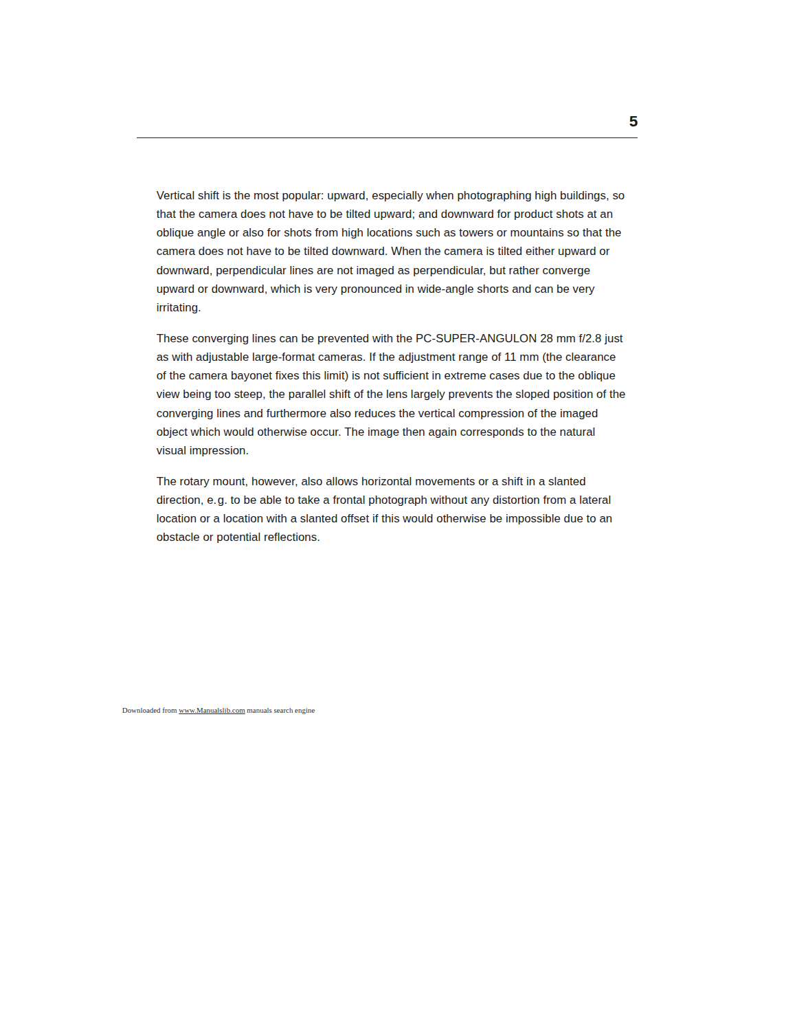5
Vertical shift is the most popular: upward, especially when photographing high buildings, so that the camera does not have to be tilted upward; and downward for product shots at an oblique angle or also for shots from high locations such as towers or mountains so that the camera does not have to be tilted downward. When the camera is tilted either upward or downward, perpendicular lines are not imaged as perpendicular, but rather converge upward or downward, which is very pronounced in wide-angle shorts and can be very irritating.
These converging lines can be prevented with the PC-SUPER-ANGULON 28 mm f/2.8 just as with adjustable large-format cameras. If the adjustment range of 11 mm (the clearance of the camera bayonet fixes this limit) is not sufficient in extreme cases due to the oblique view being too steep, the parallel shift of the lens largely prevents the sloped position of the converging lines and furthermore also reduces the vertical compression of the imaged object which would otherwise occur. The image then again corresponds to the natural visual impression.
The rotary mount, however, also allows horizontal movements or a shift in a slanted direction, e. g. to be able to take a frontal photograph without any distortion from a lateral location or a location with a slanted offset if this would otherwise be impossible due to an obstacle or potential reflections.
Downloaded from www.Manualslib.com manuals search engine